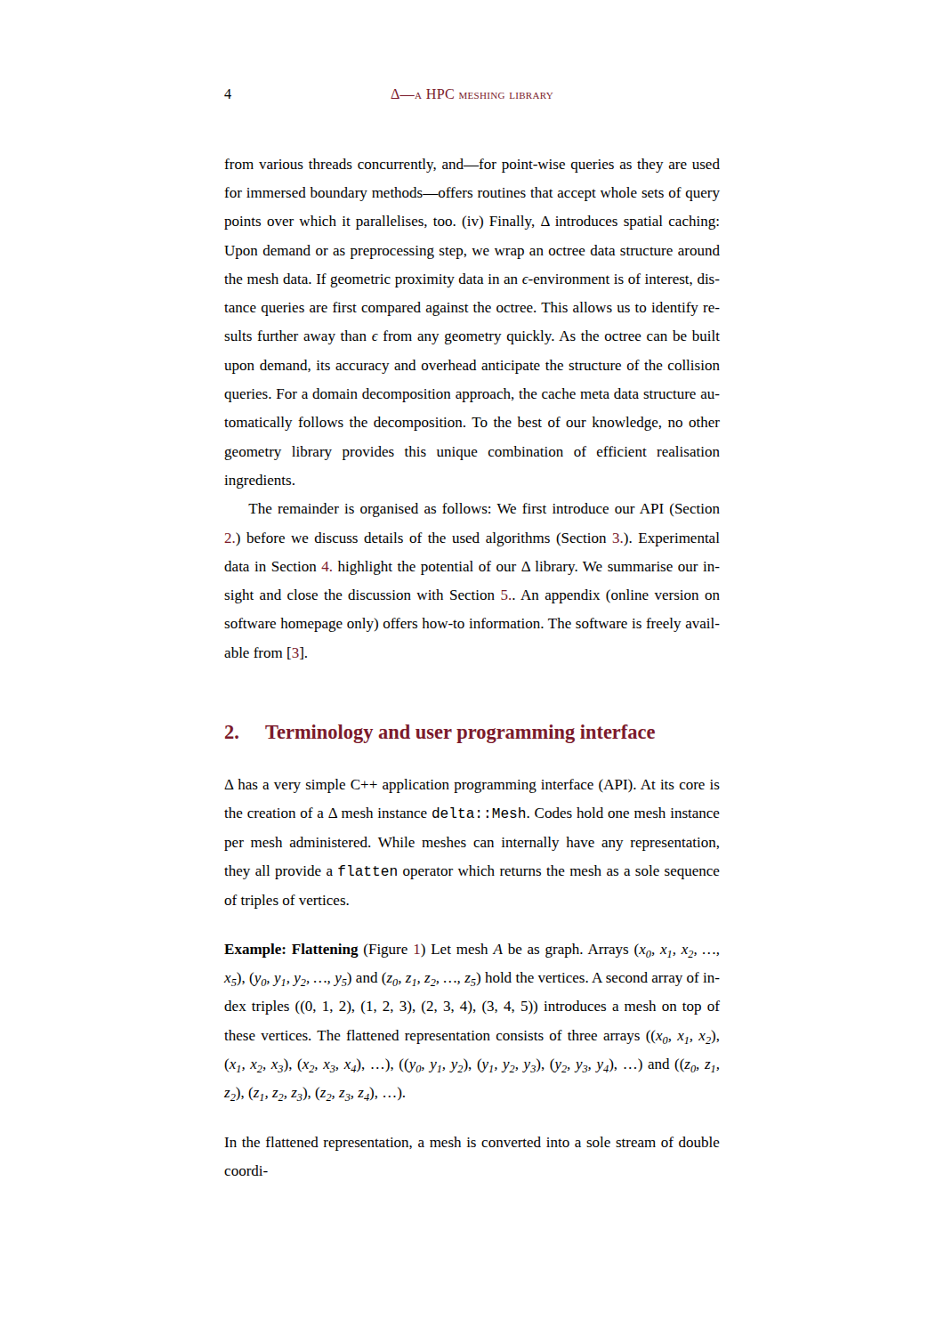4
Δ—a HPC meshing library
from various threads concurrently, and—for point-wise queries as they are used for immersed boundary methods—offers routines that accept whole sets of query points over which it parallelises, too. (iv) Finally, Δ introduces spatial caching: Upon demand or as preprocessing step, we wrap an octree data structure around the mesh data. If geometric proximity data in an ϵ-environment is of interest, distance queries are first compared against the octree. This allows us to identify results further away than ϵ from any geometry quickly. As the octree can be built upon demand, its accuracy and overhead anticipate the structure of the collision queries. For a domain decomposition approach, the cache meta data structure automatically follows the decomposition. To the best of our knowledge, no other geometry library provides this unique combination of efficient realisation ingredients.
The remainder is organised as follows: We first introduce our API (Section 2.) before we discuss details of the used algorithms (Section 3.). Experimental data in Section 4. highlight the potential of our Δ library. We summarise our insight and close the discussion with Section 5.. An appendix (online version on software homepage only) offers how-to information. The software is freely available from [3].
2. Terminology and user programming interface
Δ has a very simple C++ application programming interface (API). At its core is the creation of a Δ mesh instance delta::Mesh. Codes hold one mesh instance per mesh administered. While meshes can internally have any representation, they all provide a flatten operator which returns the mesh as a sole sequence of triples of vertices.
Example: Flattening (Figure 1) Let mesh A be as graph. Arrays (x0, x1, x2, …, x5), (y0, y1, y2, …, y5) and (z0, z1, z2, …, z5) hold the vertices. A second array of index triples ((0, 1, 2), (1, 2, 3), (2, 3, 4), (3, 4, 5)) introduces a mesh on top of these vertices. The flattened representation consists of three arrays ((x0, x1, x2), (x1, x2, x3), (x2, x3, x4), …), ((y0, y1, y2), (y1, y2, y3), (y2, y3, y4), …) and ((z0, z1, z2), (z1, z2, z3), (z2, z3, z4), …).
In the flattened representation, a mesh is converted into a sole stream of double coordi-